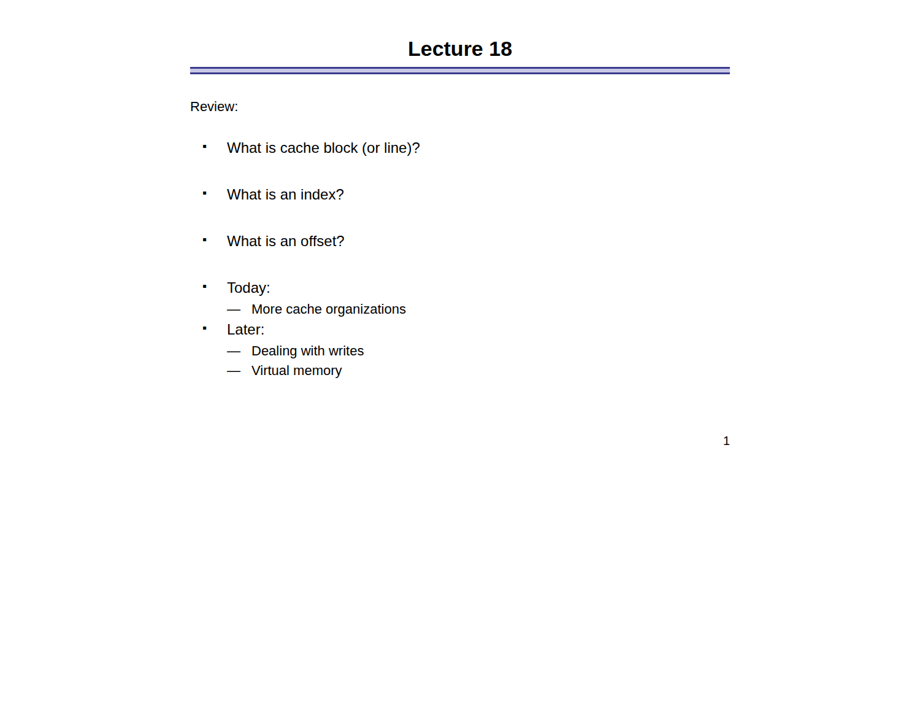Lecture 18
Review:
What is cache block (or line)?
What is an index?
What is an offset?
Today:
More cache organizations
Later:
Dealing with writes
Virtual memory
1